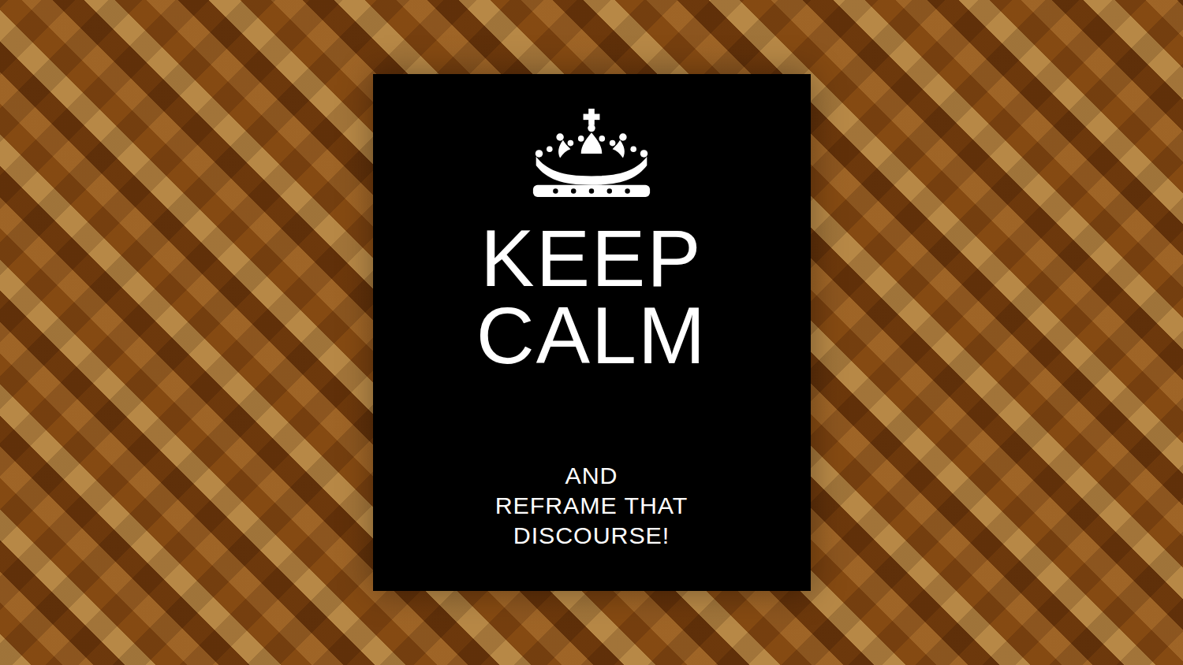Crown
Keep Calm
and reframe that discourse!